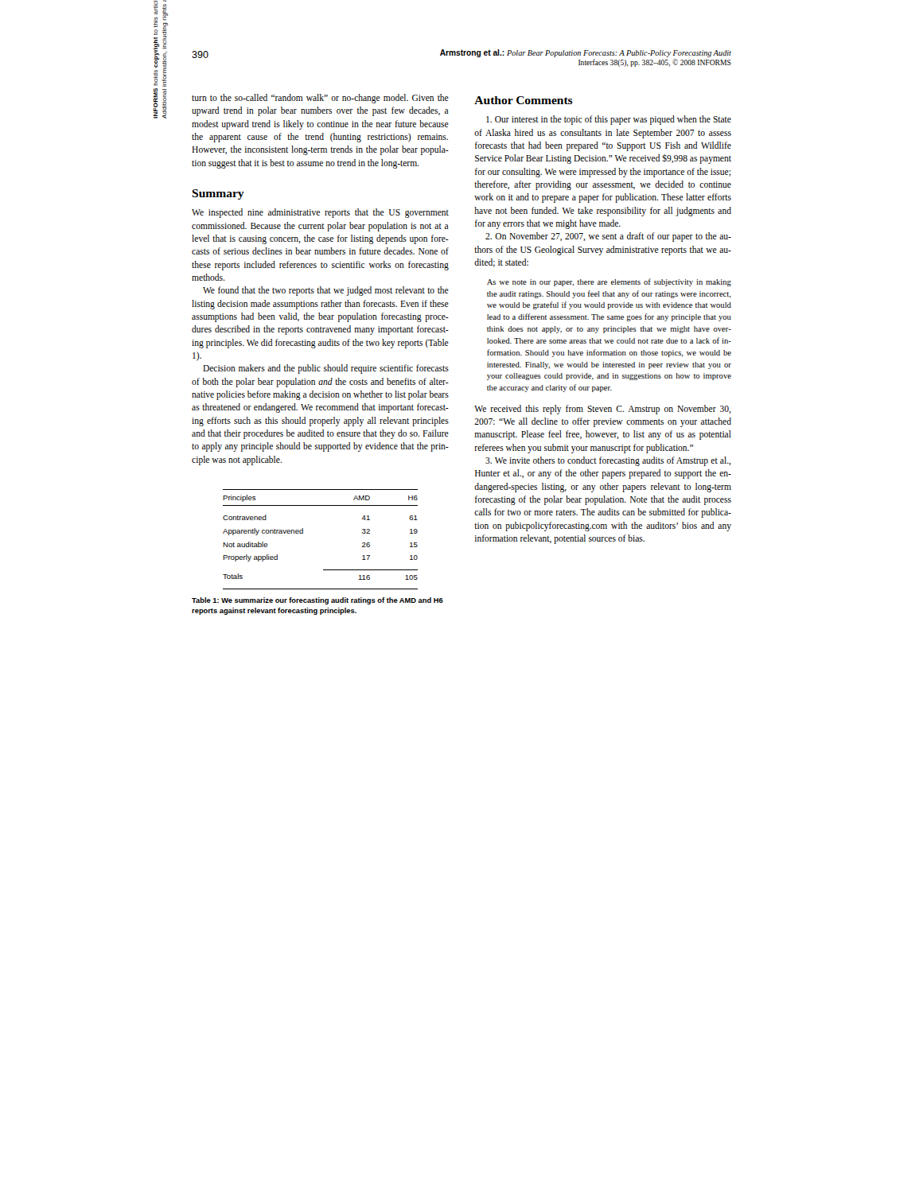INFORMS holds copyright to this article and distributed this copy as a courtesy to the author(s). Additional information, including rights and permission policies, is available at http://journals.informs.org/.
390
Armstrong et al.: Polar Bear Population Forecasts: A Public-Policy Forecasting Audit
Interfaces 38(5), pp. 382–405, © 2008 INFORMS
turn to the so-called “random walk” or no-change model. Given the upward trend in polar bear numbers over the past few decades, a modest upward trend is likely to continue in the near future because the apparent cause of the trend (hunting restrictions) remains. However, the inconsistent long-term trends in the polar bear population suggest that it is best to assume no trend in the long-term.
Summary
We inspected nine administrative reports that the US government commissioned. Because the current polar bear population is not at a level that is causing concern, the case for listing depends upon forecasts of serious declines in bear numbers in future decades. None of these reports included references to scientific works on forecasting methods.
We found that the two reports that we judged most relevant to the listing decision made assumptions rather than forecasts. Even if these assumptions had been valid, the bear population forecasting procedures described in the reports contravened many important forecasting principles. We did forecasting audits of the two key reports (Table 1).
Decision makers and the public should require scientific forecasts of both the polar bear population and the costs and benefits of alternative policies before making a decision on whether to list polar bears as threatened or endangered. We recommend that important forecasting efforts such as this should properly apply all relevant principles and that their procedures be audited to ensure that they do so. Failure to apply any principle should be supported by evidence that the principle was not applicable.
| Principles | AMD | H6 |
| --- | --- | --- |
| Contravened | 41 | 61 |
| Apparently contravened | 32 | 19 |
| Not auditable | 26 | 15 |
| Properly applied | 17 | 10 |
| Totals | 116 | 105 |
Table 1: We summarize our forecasting audit ratings of the AMD and H6 reports against relevant forecasting principles.
Author Comments
1. Our interest in the topic of this paper was piqued when the State of Alaska hired us as consultants in late September 2007 to assess forecasts that had been prepared “to Support US Fish and Wildlife Service Polar Bear Listing Decision.” We received $9,998 as payment for our consulting. We were impressed by the importance of the issue; therefore, after providing our assessment, we decided to continue work on it and to prepare a paper for publication. These latter efforts have not been funded. We take responsibility for all judgments and for any errors that we might have made.
2. On November 27, 2007, we sent a draft of our paper to the authors of the US Geological Survey administrative reports that we audited; it stated:
As we note in our paper, there are elements of subjectivity in making the audit ratings. Should you feel that any of our ratings were incorrect, we would be grateful if you would provide us with evidence that would lead to a different assessment. The same goes for any principle that you think does not apply, or to any principles that we might have overlooked. There are some areas that we could not rate due to a lack of information. Should you have information on those topics, we would be interested. Finally, we would be interested in peer review that you or your colleagues could provide, and in suggestions on how to improve the accuracy and clarity of our paper.
We received this reply from Steven C. Amstrup on November 30, 2007: “We all decline to offer preview comments on your attached manuscript. Please feel free, however, to list any of us as potential referees when you submit your manuscript for publication.”
3. We invite others to conduct forecasting audits of Amstrup et al., Hunter et al., or any of the other papers prepared to support the endangered-species listing, or any other papers relevant to long-term forecasting of the polar bear population. Note that the audit process calls for two or more raters. The audits can be submitted for publication on pubicpolicyforecasting.com with the auditors’ bios and any information relevant, potential sources of bias.